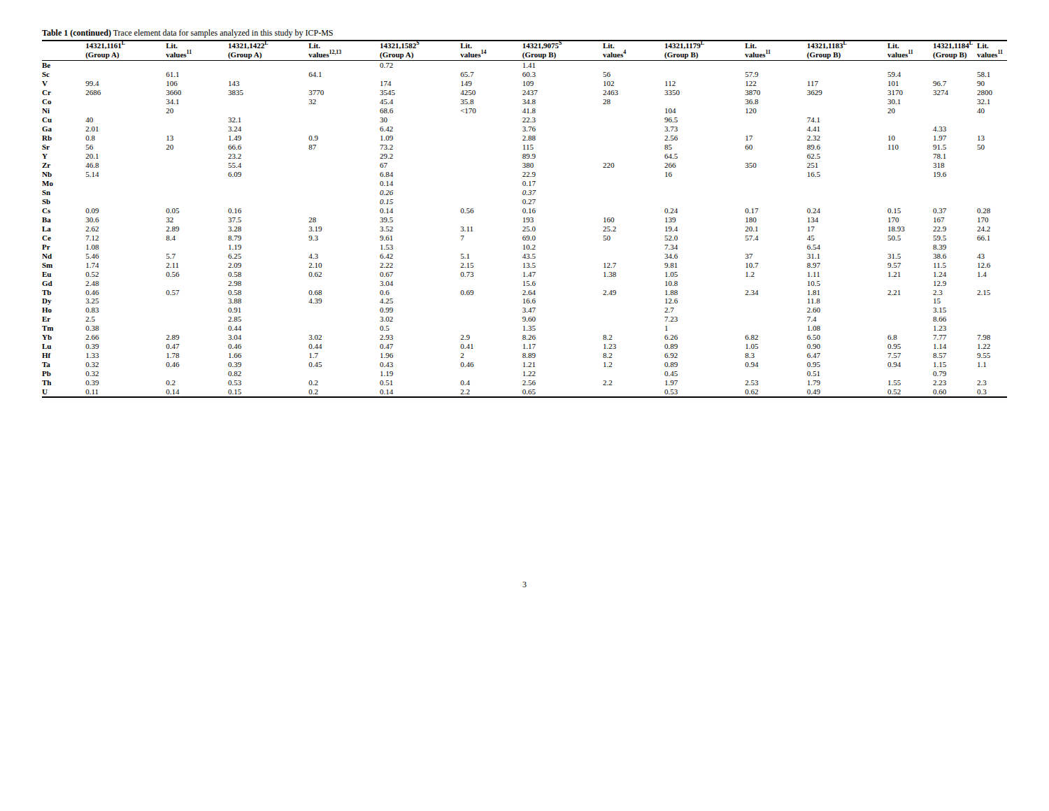Table 1 (continued) Trace element data for samples analyzed in this study by ICP-MS
| | 14321,1161 L (Group A) | Lit. values 11 | 14321,1422 L (Group A) | Lit. values 12,13 | 14321,1582 S (Group A) | Lit. values 14 | 14321,9075 S (Group B) | Lit. values 4 | 14321,1179 L (Group B) | Lit. values 11 | 14321,1183 L (Group B) | Lit. values 11 | 14321,1184 L (Group B) | Lit. values 11 |
| --- | --- | --- | --- | --- | --- | --- | --- | --- | --- | --- | --- | --- | --- | --- |
| Be | | | | | 0.72 | | 1.41 | | | | | | | |
| Sc | | 61.1 | | 64.1 | | 65.7 | 60.3 | 56 | | 57.9 | | 59.4 | | 58.1 |
| V | 99.4 | 106 | 143 | | 174 | 149 | 109 | 102 | 112 | 122 | 117 | 101 | 96.7 | 90 |
| Cr | 2686 | 3660 | 3835 | 3770 | 3545 | 4250 | 2437 | 2463 | 3350 | 3870 | 3629 | 3170 | 3274 | 2800 |
| Co | | 34.1 | | 32 | 45.4 | 35.8 | 34.8 | 28 | | 36.8 | | 30.1 | | 32.1 |
| Ni | | 20 | | | 68.6 | <170 | 41.8 | | 104 | 120 | | 20 | | 40 |
| Cu | 40 | | 32.1 | | 30 | | 22.3 | | 96.5 | | 74.1 | | | |
| Ga | 2.01 | | 3.24 | | 6.42 | | 3.76 | | 3.73 | | 4.41 | | 4.33 | |
| Rb | 0.8 | 13 | 1.49 | 0.9 | 1.09 | | 2.88 | | 2.56 | 17 | 2.32 | 10 | 1.97 | 13 |
| Sr | 56 | 20 | 66.6 | 87 | 73.2 | | 115 | | 85 | 60 | 89.6 | 110 | 91.5 | 50 |
| Y | 20.1 | | 23.2 | | 29.2 | | 89.9 | | 64.5 | | 62.5 | | 78.1 | |
| Zr | 46.8 | | 55.4 | | 67 | | 380 | 220 | 266 | 350 | 251 | | 318 | |
| Nb | 5.14 | | 6.09 | | 6.84 | | 22.9 | | 16 | | 16.5 | | 19.6 | |
| Mo | | | | | 0.14 | | 0.17 | | | | | | | |
| Sn | | | | | 0.26 | | 0.37 | | | | | | | |
| Sb | | | | | 0.15 | | 0.27 | | | | | | | |
| Cs | 0.09 | 0.05 | 0.16 | | 0.14 | 0.56 | 0.16 | | 0.24 | 0.17 | 0.24 | 0.15 | 0.37 | 0.28 |
| Ba | 30.6 | 32 | 37.5 | 28 | 39.5 | | 193 | 160 | 139 | 180 | 134 | 170 | 167 | 170 |
| La | 2.62 | 2.89 | 3.28 | 3.19 | 3.52 | 3.11 | 25.0 | 25.2 | 19.4 | 20.1 | 17 | 18.93 | 22.9 | 24.2 |
| Ce | 7.12 | 8.4 | 8.79 | 9.3 | 9.61 | 7 | 69.0 | 50 | 52.0 | 57.4 | 45 | 50.5 | 59.5 | 66.1 |
| Pr | 1.08 | | 1.19 | | 1.53 | | 10.2 | | 7.34 | | 6.54 | | 8.39 | |
| Nd | 5.46 | 5.7 | 6.25 | 4.3 | 6.42 | 5.1 | 43.5 | | 34.6 | 37 | 31.1 | 31.5 | 38.6 | 43 |
| Sm | 1.74 | 2.11 | 2.09 | 2.10 | 2.22 | 2.15 | 13.5 | 12.7 | 9.81 | 10.7 | 8.97 | 9.57 | 11.5 | 12.6 |
| Eu | 0.52 | 0.56 | 0.58 | 0.62 | 0.67 | 0.73 | 1.47 | 1.38 | 1.05 | 1.2 | 1.11 | 1.21 | 1.24 | 1.4 |
| Gd | 2.48 | | 2.98 | | 3.04 | | 15.6 | | 10.8 | | 10.5 | | 12.9 | |
| Tb | 0.46 | 0.57 | 0.58 | 0.68 | 0.6 | 0.69 | 2.64 | 2.49 | 1.88 | 2.34 | 1.81 | 2.21 | 2.3 | 2.15 |
| Dy | 3.25 | | 3.88 | 4.39 | 4.25 | | 16.6 | | 12.6 | | 11.8 | | 15 | |
| Ho | 0.83 | | 0.91 | | 0.99 | | 3.47 | | 2.7 | | 2.60 | | 3.15 | |
| Er | 2.5 | | 2.85 | | 3.02 | | 9.60 | | 7.23 | | 7.4 | | 8.66 | |
| Tm | 0.38 | | 0.44 | | 0.5 | | 1.35 | | 1 | | 1.08 | | 1.23 | |
| Yb | 2.66 | 2.89 | 3.04 | 3.02 | 2.93 | 2.9 | 8.26 | 8.2 | 6.26 | 6.82 | 6.50 | 6.8 | 7.77 | 7.98 |
| Lu | 0.39 | 0.47 | 0.46 | 0.44 | 0.47 | 0.41 | 1.17 | 1.23 | 0.89 | 1.05 | 0.90 | 0.95 | 1.14 | 1.22 |
| Hf | 1.33 | 1.78 | 1.66 | 1.7 | 1.96 | 2 | 8.89 | 8.2 | 6.92 | 8.3 | 6.47 | 7.57 | 8.57 | 9.55 |
| Ta | 0.32 | 0.46 | 0.39 | 0.45 | 0.43 | 0.46 | 1.21 | 1.2 | 0.89 | 0.94 | 0.95 | 0.94 | 1.15 | 1.1 |
| Pb | 0.32 | | 0.82 | | 1.19 | | 1.22 | | 0.45 | | 0.51 | | 0.79 | |
| Th | 0.39 | 0.2 | 0.53 | 0.2 | 0.51 | 0.4 | 2.56 | 2.2 | 1.97 | 2.53 | 1.79 | 1.55 | 2.23 | 2.3 |
| U | 0.11 | 0.14 | 0.15 | 0.2 | 0.14 | 2.2 | 0.65 | | 0.53 | 0.62 | 0.49 | 0.52 | 0.60 | 0.3 |
3